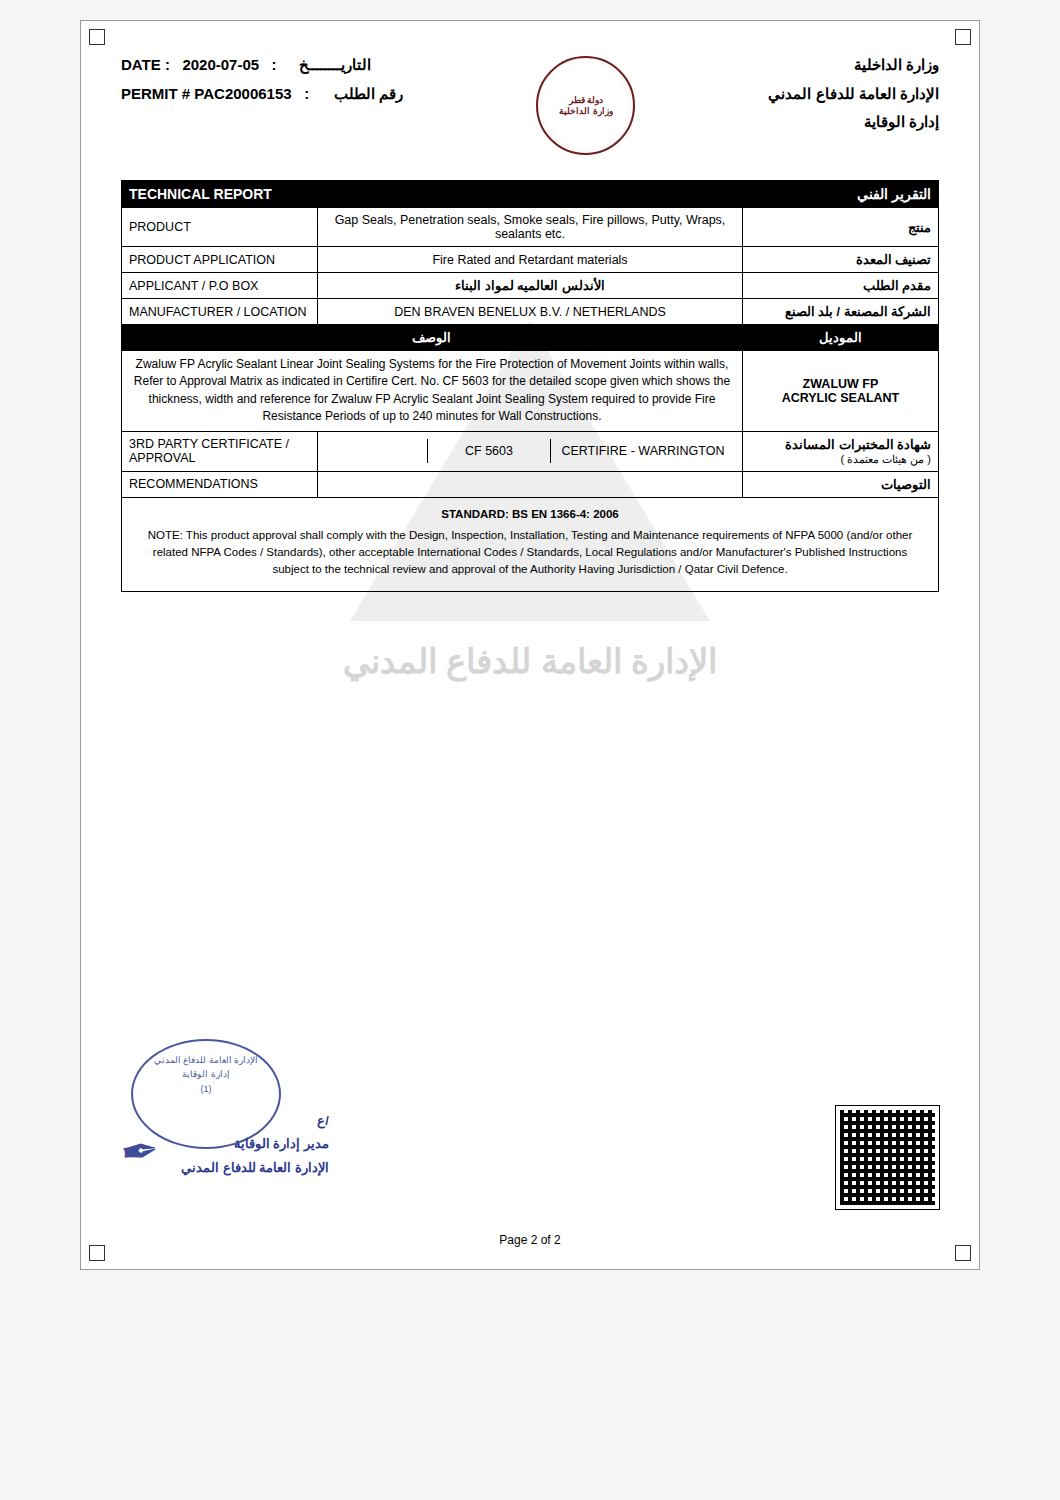الإدارة العامة للدفاع المدني
DATE : 2020-07-05 : التاريــــــــخ
PERMIT # PAC20006153 : رقم الطلب
دولة قطر
وزارة الداخلية
وزارة الداخلية
الإدارة العامة للدفاع المدني
إدارة الوقاية
| TECHNICAL REPORT | التقرير الفني |
| PRODUCT | Gap Seals, Penetration seals, Smoke seals, Fire pillows, Putty, Wraps, sealants etc. | منتج |
| PRODUCT APPLICATION | Fire Rated and Retardant materials | تصنيف المعدة |
| APPLICANT / P.O BOX | الأندلس العالميه لمواد البناء | مقدم الطلب |
| MANUFACTURER / LOCATION | DEN BRAVEN BENELUX B.V. / NETHERLANDS | الشركة المصنعة / بلد الصنع |
| الوصف | الموديل |
| Zwaluw FP Acrylic Sealant Linear Joint Sealing Systems for the Fire Protection of Movement Joints within walls, Refer to Approval Matrix as indicated in Certifire Cert. No. CF 5603 for the detailed scope given which shows the thickness, width and reference for Zwaluw FP Acrylic Sealant Joint Sealing System required to provide Fire Resistance Periods of up to 240 minutes for Wall Constructions. | ZWALUW FP ACRYLIC SEALANT |
| 3RD PARTY CERTIFICATE / APPROVAL | / / CF 5603 / CERTIFIRE - WARRINGTON / | شهادة المختبرات المساندة ( من هيئات معتمدة ) |
| RECOMMENDATIONS | | التوصيات |
STANDARD: BS EN 1366-4: 2006
NOTE: This product approval shall comply with the Design, Inspection, Installation, Testing and Maintenance requirements of NFPA 5000 (and/or other related NFPA Codes / Standards), other acceptable International Codes / Standards, Local Regulations and/or Manufacturer's Published Instructions subject to the technical review and approval of the Authority Having Jurisdiction / Qatar Civil Defence.
الإدارة العامة للدفاع المدني
إدارة الوقاية
(1)
✒
/ع
مدير إدارة الوقاية
الإدارة العامة للدفاع المدني
Page 2 of 2